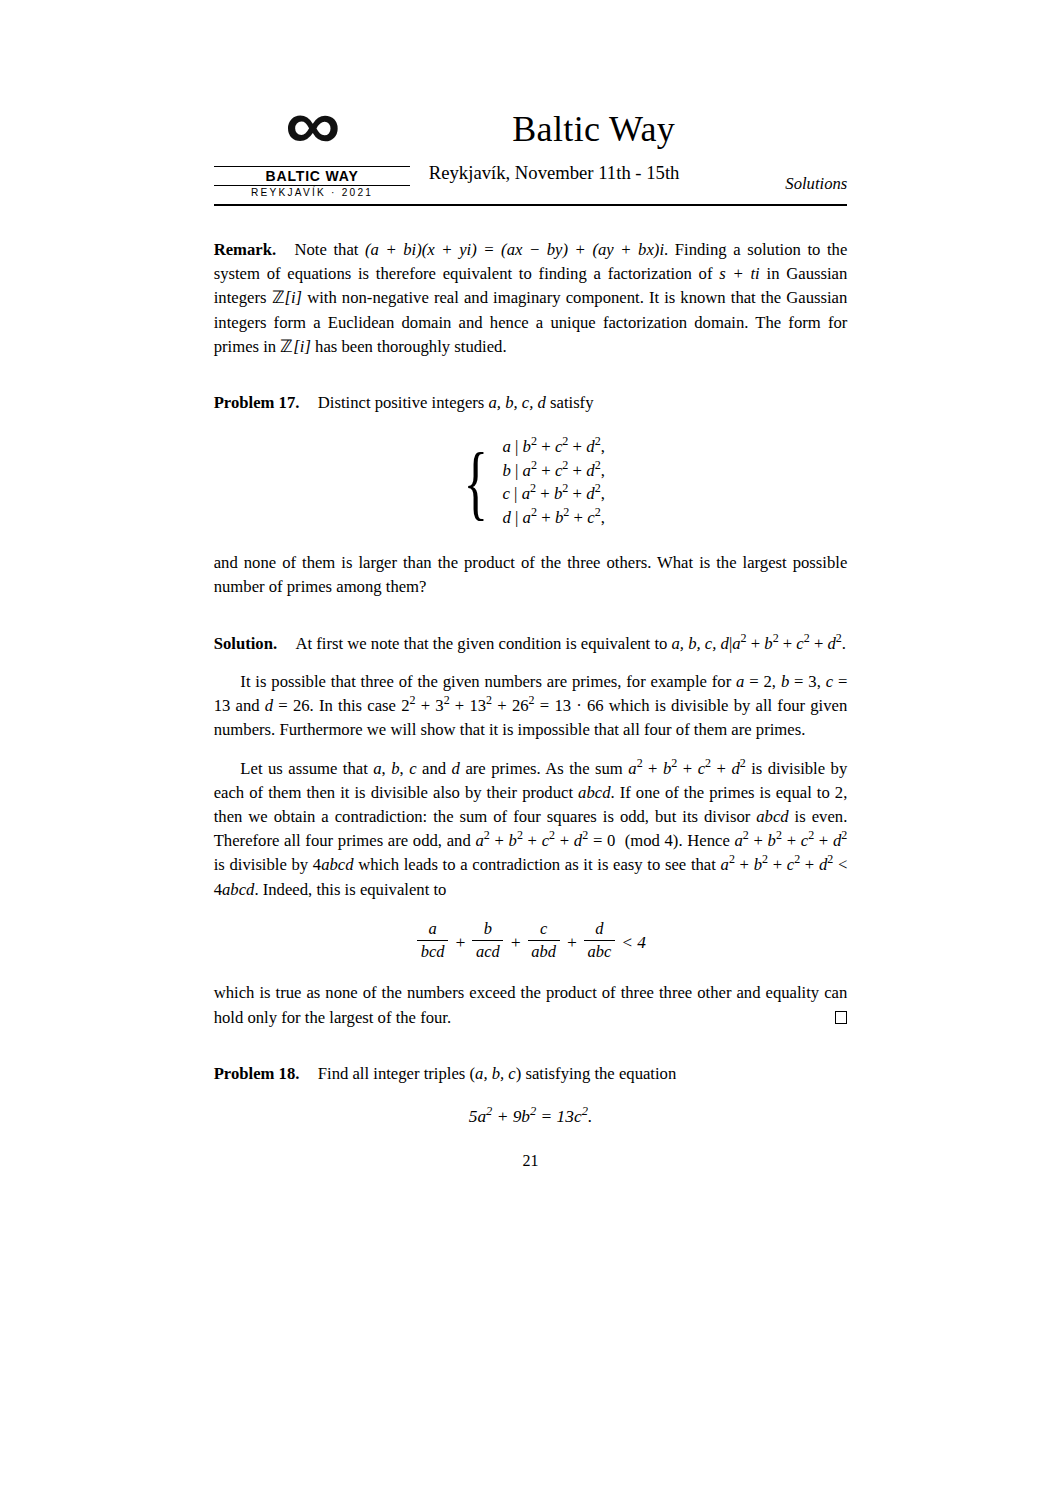∞ BALTIC WAY REYKJAVÍK · 2021
Baltic Way
Reykjavík, November 11th - 15th
Solutions
Remark. Note that (a + bi)(x + yi) = (ax − by) + (ay + bx)i. Finding a solution to the system of equations is therefore equivalent to finding a factorization of s + ti in Gaussian integers ℤ[i] with non-negative real and imaginary component. It is known that the Gaussian integers form a Euclidean domain and hence a unique factorization domain. The form for primes in ℤ[i] has been thoroughly studied.
Problem 17. Distinct positive integers a, b, c, d satisfy
{
a | b2 + c2 + d2,
b | a2 + c2 + d2,
c | a2 + b2 + d2,
d | a2 + b2 + c2,
and none of them is larger than the product of the three others. What is the largest possible number of primes among them?
Solution. At first we note that the given condition is equivalent to a, b, c, d|a2 + b2 + c2 + d2.
It is possible that three of the given numbers are primes, for example for a = 2, b = 3, c = 13 and d = 26. In this case 22 + 32 + 132 + 262 = 13 · 66 which is divisible by all four given numbers. Furthermore we will show that it is impossible that all four of them are primes.
Let us assume that a, b, c and d are primes. As the sum a2 + b2 + c2 + d2 is divisible by each of them then it is divisible also by their product abcd. If one of the primes is equal to 2, then we obtain a contradiction: the sum of four squares is odd, but its divisor abcd is even. Therefore all four primes are odd, and a2 + b2 + c2 + d2 = 0 (mod 4). Hence a2 + b2 + c2 + d2 is divisible by 4abcd which leads to a contradiction as it is easy to see that a2 + b2 + c2 + d2 < 4abcd. Indeed, this is equivalent to
abcd + bacd + cabd + dabc < 4
which is true as none of the numbers exceed the product of three three other and equality can hold only for the largest of the four.
Problem 18. Find all integer triples (a, b, c) satisfying the equation
5a2 + 9b2 = 13c2.
21